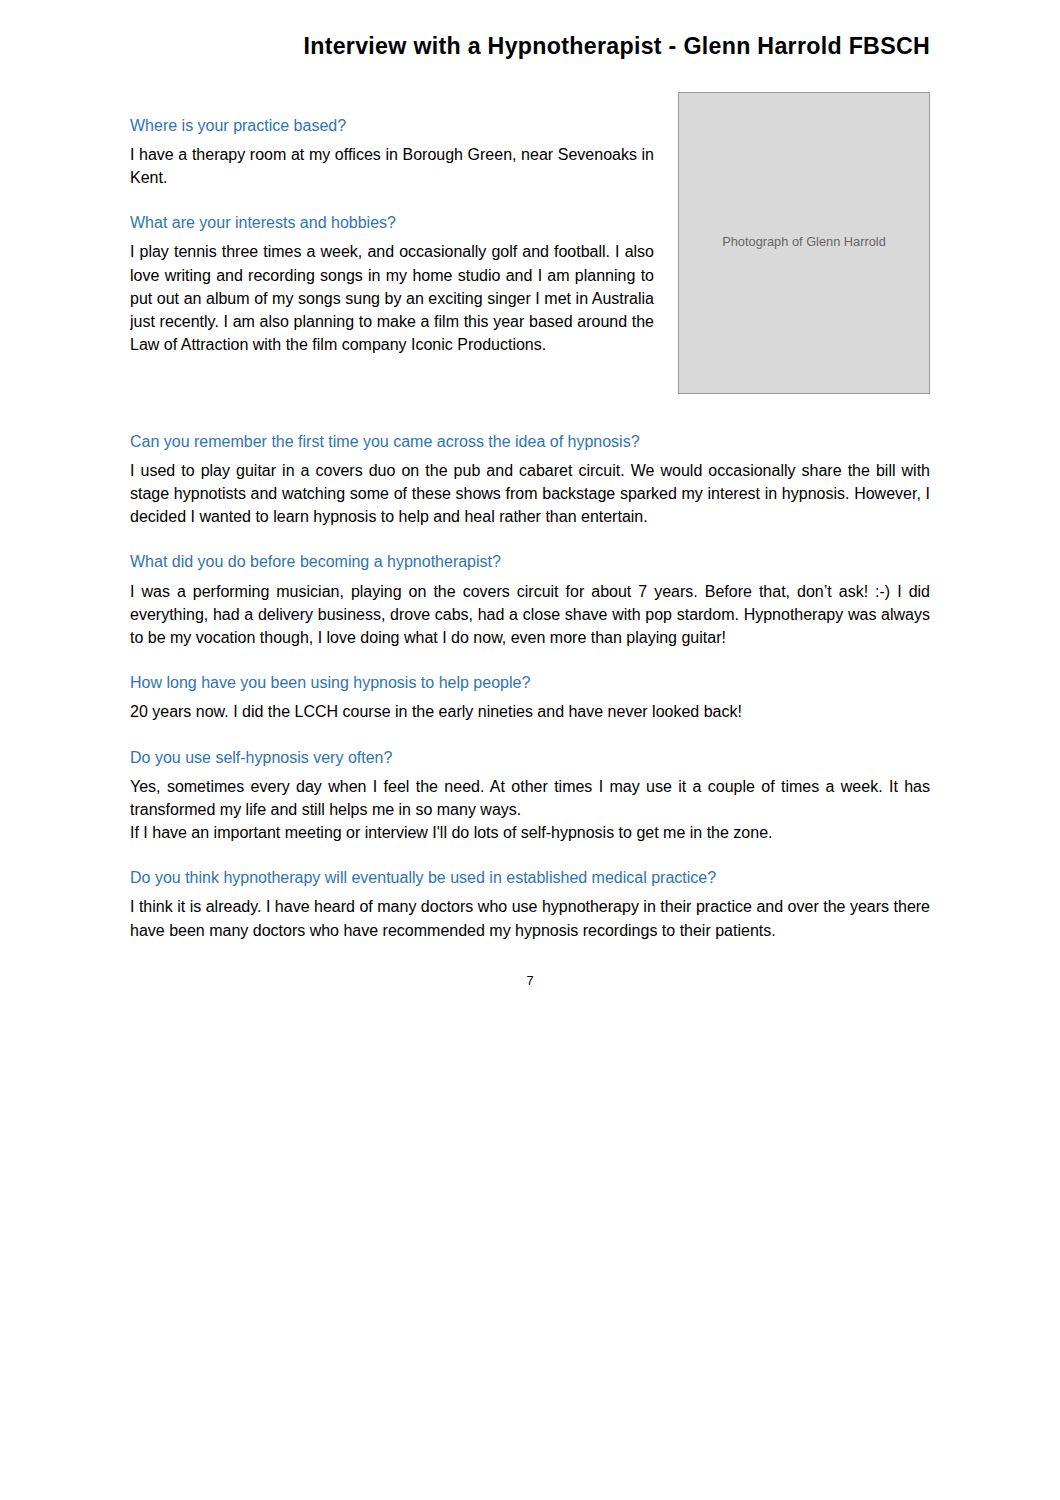Interview with a Hypnotherapist - Glenn Harrold FBSCH
Photograph of Glenn Harrold
Where is your practice based?
I have a therapy room at my offices in Borough Green, near Sevenoaks in Kent.
What are your interests and hobbies?
I play tennis three times a week, and occasionally golf and football. I also love writing and recording songs in my home studio and I am planning to put out an album of my songs sung by an exciting singer I met in Australia just recently. I am also planning to make a film this year based around the Law of Attraction with the film company Iconic Productions.
Can you remember the first time you came across the idea of hypnosis?
I used to play guitar in a covers duo on the pub and cabaret circuit. We would occasionally share the bill with stage hypnotists and watching some of these shows from backstage sparked my interest in hypnosis. However, I decided I wanted to learn hypnosis to help and heal rather than entertain.
What did you do before becoming a hypnotherapist?
I was a performing musician, playing on the covers circuit for about 7 years. Before that, don’t ask! :-) I did everything, had a delivery business, drove cabs, had a close shave with pop stardom. Hypnotherapy was always to be my vocation though, I love doing what I do now, even more than playing guitar!
How long have you been using hypnosis to help people?
20 years now. I did the LCCH course in the early nineties and have never looked back!
Do you use self-hypnosis very often?
Yes, sometimes every day when I feel the need. At other times I may use it a couple of times a week. It has transformed my life and still helps me in so many ways.
If I have an important meeting or interview I'll do lots of self-hypnosis to get me in the zone.
Do you think hypnotherapy will eventually be used in established medical practice?
I think it is already. I have heard of many doctors who use hypnotherapy in their practice and over the years there have been many doctors who have recommended my hypnosis recordings to their patients.
7